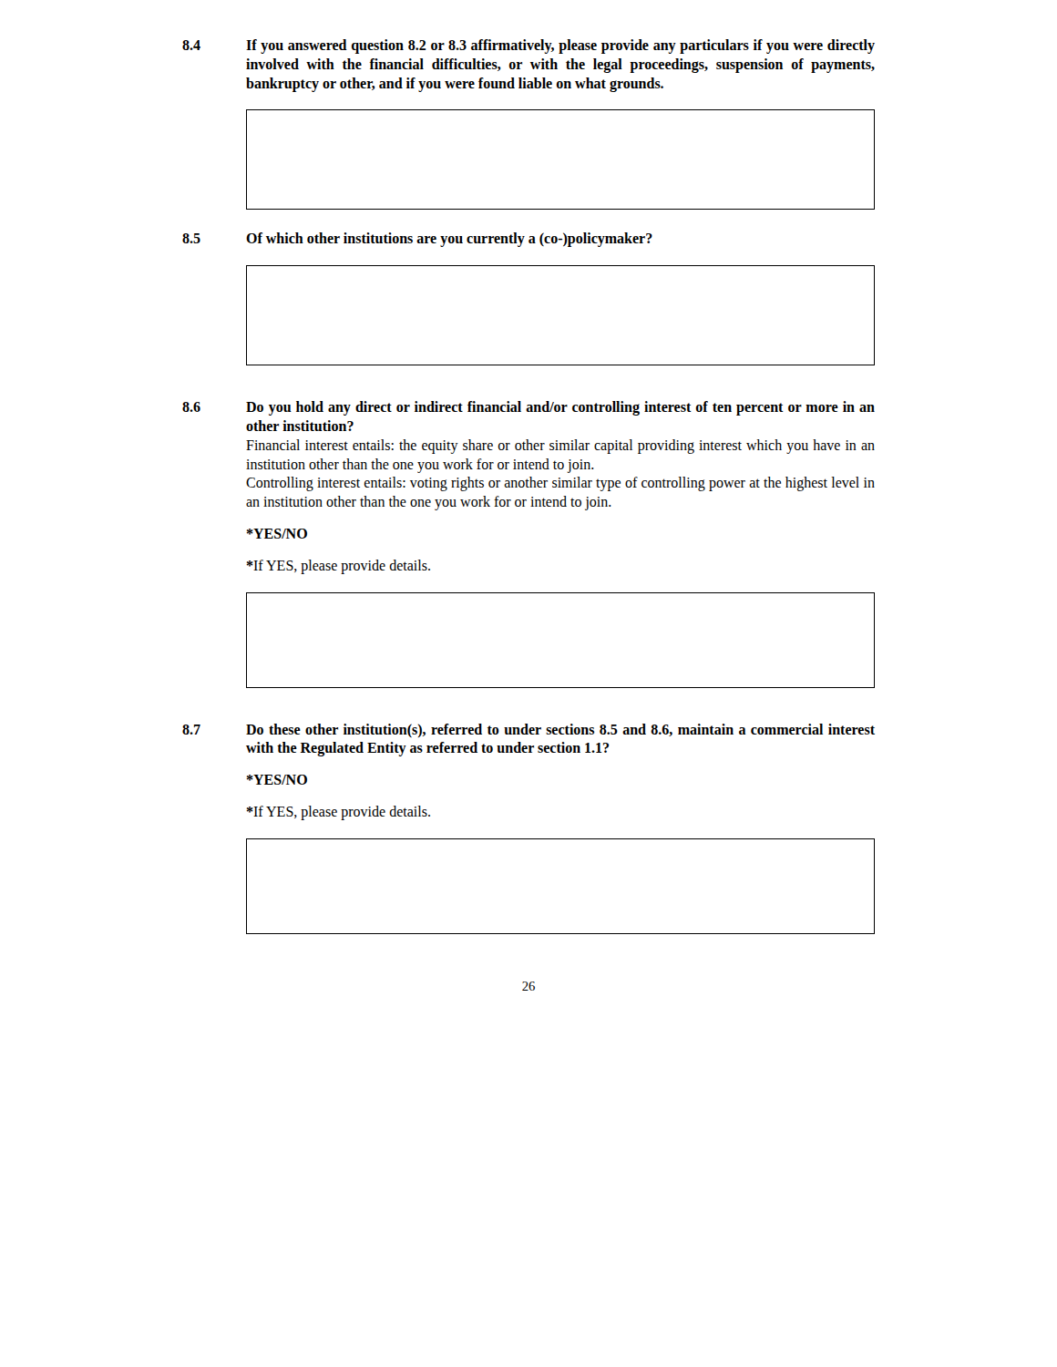8.4
If you answered question 8.2 or 8.3 affirmatively, please provide any particulars if you were directly involved with the financial difficulties, or with the legal proceedings, suspension of payments, bankruptcy or other, and if you were found liable on what grounds.
8.5
Of which other institutions are you currently a (co-)policymaker?
8.6
Do you hold any direct or indirect financial and/or controlling interest of ten percent or more in an other institution?
Financial interest entails: the equity share or other similar capital providing interest which you have in an institution other than the one you work for or intend to join.
Controlling interest entails: voting rights or another similar type of controlling power at the highest level in an institution other than the one you work for or intend to join.
*YES/NO
*If YES, please provide details.
8.7
Do these other institution(s), referred to under sections 8.5 and 8.6, maintain a commercial interest with the Regulated Entity as referred to under section 1.1?
*YES/NO
*If YES, please provide details.
26